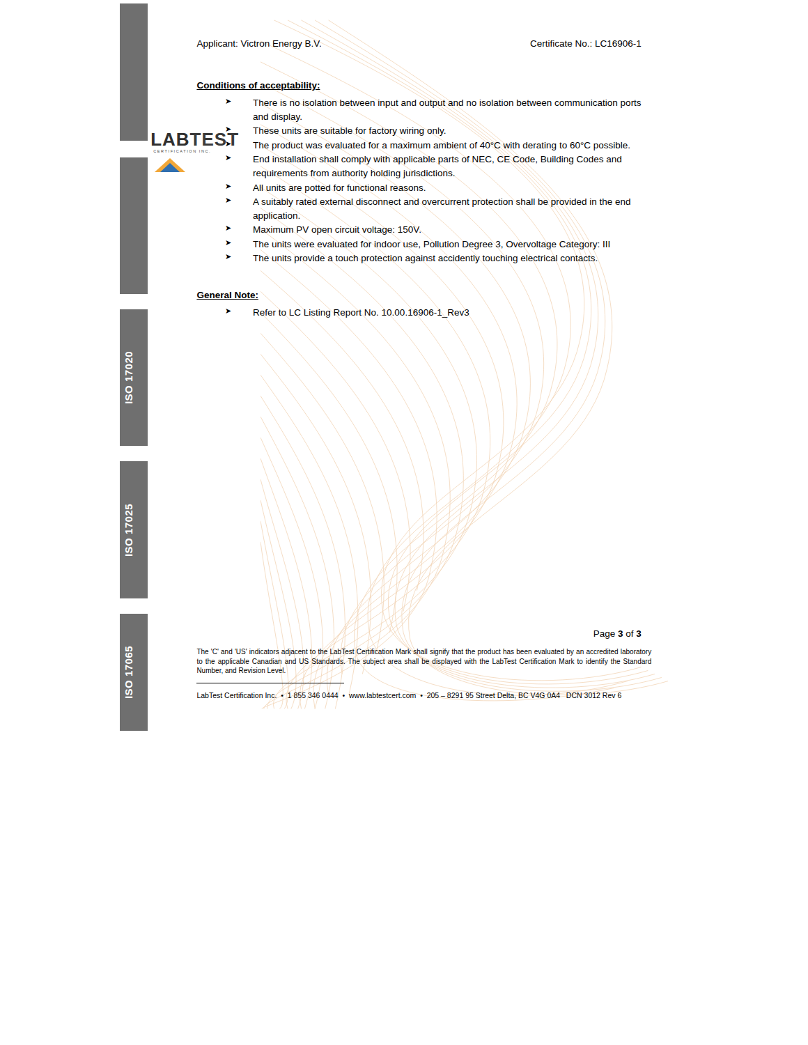ISO 17020
ISO 17025
ISO 17065
LABTEST
CERTIFICATION INC.
Applicant: Victron Energy B.V.
Certificate No.: LC16906-1
Conditions of acceptability:
There is no isolation between input and output and no isolation between communication ports and display.
These units are suitable for factory wiring only.
The product was evaluated for a maximum ambient of 40°C with derating to 60°C possible.
End installation shall comply with applicable parts of NEC, CE Code, Building Codes and requirements from authority holding jurisdictions.
All units are potted for functional reasons.
A suitably rated external disconnect and overcurrent protection shall be provided in the end application.
Maximum PV open circuit voltage: 150V.
The units were evaluated for indoor use, Pollution Degree 3, Overvoltage Category: III
The units provide a touch protection against accidently touching electrical contacts.
General Note:
Refer to LC Listing Report No. 10.00.16906-1_Rev3
Page 3 of 3
The 'C' and 'US' indicators adjacent to the LabTest Certification Mark shall signify that the product has been evaluated by an accredited laboratory to the applicable Canadian and US Standards. The subject area shall be displayed with the LabTest Certification Mark to identify the Standard Number, and Revision Level.
LabTest Certification Inc. • 1 855 346 0444 • www.labtestcert.com • 205 – 8291 95 Street Delta, BC V4G 0A4 DCN 3012 Rev 6